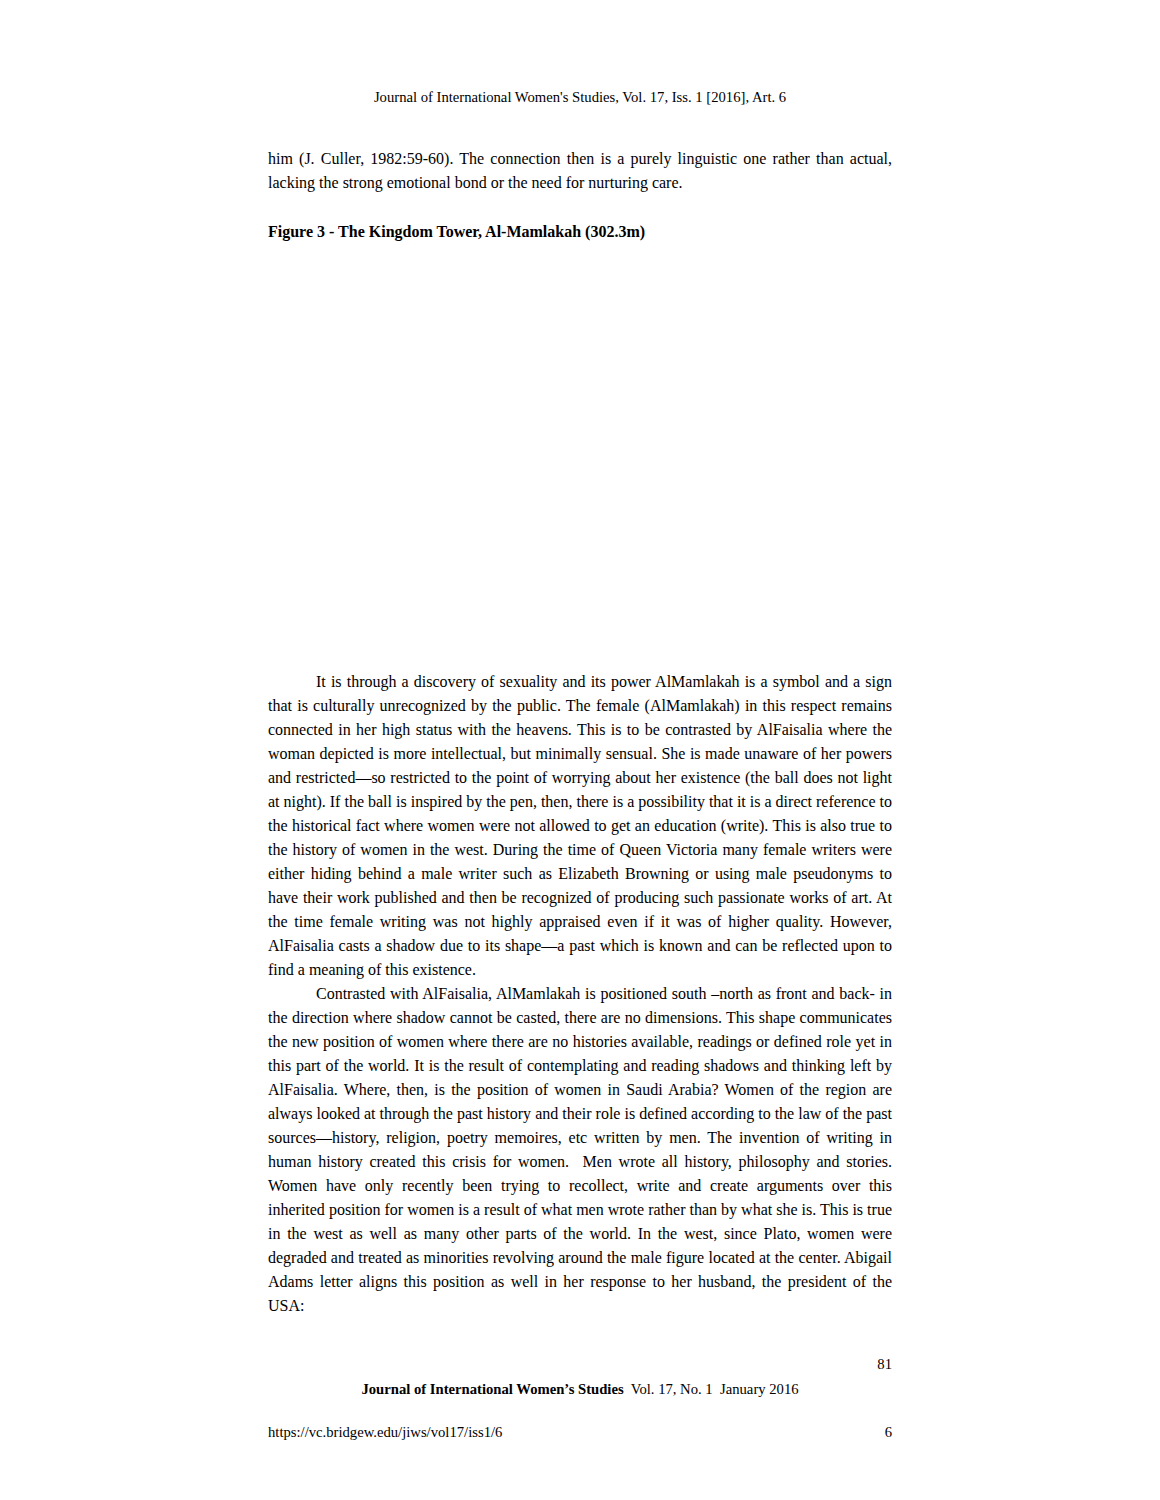Journal of International Women's Studies, Vol. 17, Iss. 1 [2016], Art. 6
him (J. Culler, 1982:59-60). The connection then is a purely linguistic one rather than actual, lacking the strong emotional bond or the need for nurturing care.
Figure 3 - The Kingdom Tower, Al-Mamlakah (302.3m)
It is through a discovery of sexuality and its power AlMamlakah is a symbol and a sign that is culturally unrecognized by the public. The female (AlMamlakah) in this respect remains connected in her high status with the heavens. This is to be contrasted by AlFaisalia where the woman depicted is more intellectual, but minimally sensual. She is made unaware of her powers and restricted—so restricted to the point of worrying about her existence (the ball does not light at night). If the ball is inspired by the pen, then, there is a possibility that it is a direct reference to the historical fact where women were not allowed to get an education (write). This is also true to the history of women in the west. During the time of Queen Victoria many female writers were either hiding behind a male writer such as Elizabeth Browning or using male pseudonyms to have their work published and then be recognized of producing such passionate works of art. At the time female writing was not highly appraised even if it was of higher quality. However, AlFaisalia casts a shadow due to its shape—a past which is known and can be reflected upon to find a meaning of this existence.
Contrasted with AlFaisalia, AlMamlakah is positioned south –north as front and back- in the direction where shadow cannot be casted, there are no dimensions. This shape communicates the new position of women where there are no histories available, readings or defined role yet in this part of the world. It is the result of contemplating and reading shadows and thinking left by AlFaisalia. Where, then, is the position of women in Saudi Arabia? Women of the region are always looked at through the past history and their role is defined according to the law of the past sources—history, religion, poetry memoires, etc written by men. The invention of writing in human history created this crisis for women. Men wrote all history, philosophy and stories. Women have only recently been trying to recollect, write and create arguments over this inherited position for women is a result of what men wrote rather than by what she is. This is true in the west as well as many other parts of the world. In the west, since Plato, women were degraded and treated as minorities revolving around the male figure located at the center. Abigail Adams letter aligns this position as well in her response to her husband, the president of the USA:
81
Journal of International Women’s Studies Vol. 17, No. 1 January 2016
https://vc.bridgew.edu/jiws/vol17/iss1/6 6